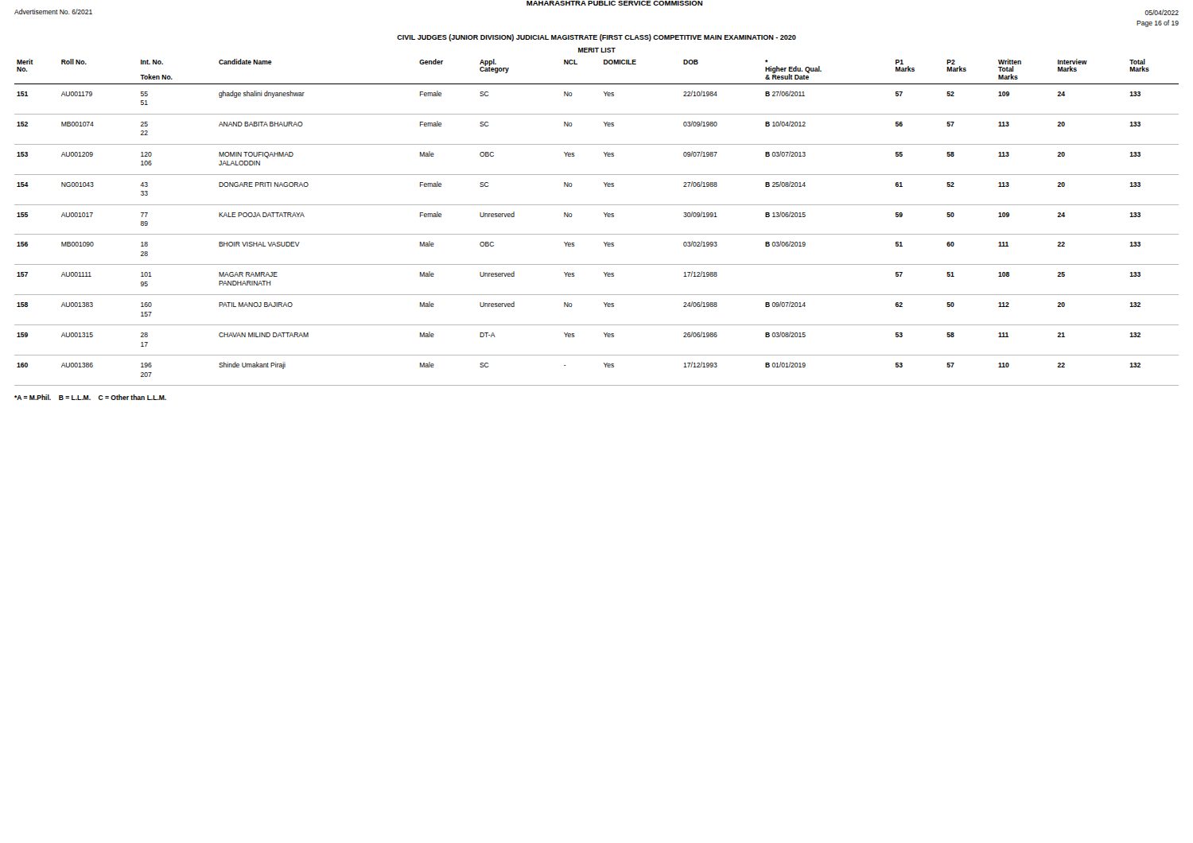Advertisement No. 6/2021
MAHARASHTRA PUBLIC SERVICE COMMISSION
05/04/2022
Page 16 of 19
CIVIL JUDGES (JUNIOR DIVISION) JUDICIAL MAGISTRATE (FIRST CLASS) COMPETITIVE MAIN EXAMINATION - 2020
MERIT LIST
| Merit No. | Roll No. | Int. No. Token No. | Candidate Name | Gender | Appl. Category | NCL | DOMICILE | DOB | * Higher Edu. Qual. & Result Date | P1 Marks | P2 Marks | Written Total Marks | Interview Marks | Total Marks |
| --- | --- | --- | --- | --- | --- | --- | --- | --- | --- | --- | --- | --- | --- | --- |
| 151 | AU001179 | 55 51 | ghadge shalini dnyaneshwar | Female | SC | No | Yes | 22/10/1984 | B 27/06/2011 | 57 | 52 | 109 | 24 | 133 |
| 152 | MB001074 | 25 22 | ANAND BABITA BHAURAO | Female | SC | No | Yes | 03/09/1980 | B 10/04/2012 | 56 | 57 | 113 | 20 | 133 |
| 153 | AU001209 | 120 106 | MOMIN TOUFIQAHMAD JALALODDIN | Male | OBC | Yes | Yes | 09/07/1987 | B 03/07/2013 | 55 | 58 | 113 | 20 | 133 |
| 154 | NG001043 | 43 33 | DONGARE PRITI NAGORAO | Female | SC | No | Yes | 27/06/1988 | B 25/08/2014 | 61 | 52 | 113 | 20 | 133 |
| 155 | AU001017 | 77 89 | KALE POOJA DATTATRAYA | Female | Unreserved | No | Yes | 30/09/1991 | B 13/06/2015 | 59 | 50 | 109 | 24 | 133 |
| 156 | MB001090 | 18 28 | BHOIR VISHAL VASUDEV | Male | OBC | Yes | Yes | 03/02/1993 | B 03/06/2019 | 51 | 60 | 111 | 22 | 133 |
| 157 | AU001111 | 101 95 | MAGAR RAMRAJE PANDHARINATH | Male | Unreserved | Yes | Yes | 17/12/1988 | | 57 | 51 | 108 | 25 | 133 |
| 158 | AU001383 | 160 157 | PATIL MANOJ BAJIRAO | Male | Unreserved | No | Yes | 24/06/1988 | B 09/07/2014 | 62 | 50 | 112 | 20 | 132 |
| 159 | AU001315 | 28 17 | CHAVAN MILIND DATTARAM | Male | DT-A | Yes | Yes | 26/06/1986 | B 03/08/2015 | 53 | 58 | 111 | 21 | 132 |
| 160 | AU001386 | 196 207 | Shinde Umakant Piraji | Male | SC | - | Yes | 17/12/1993 | B 01/01/2019 | 53 | 57 | 110 | 22 | 132 |
*A = M.Phil. B = L.L.M. C = Other than L.L.M.